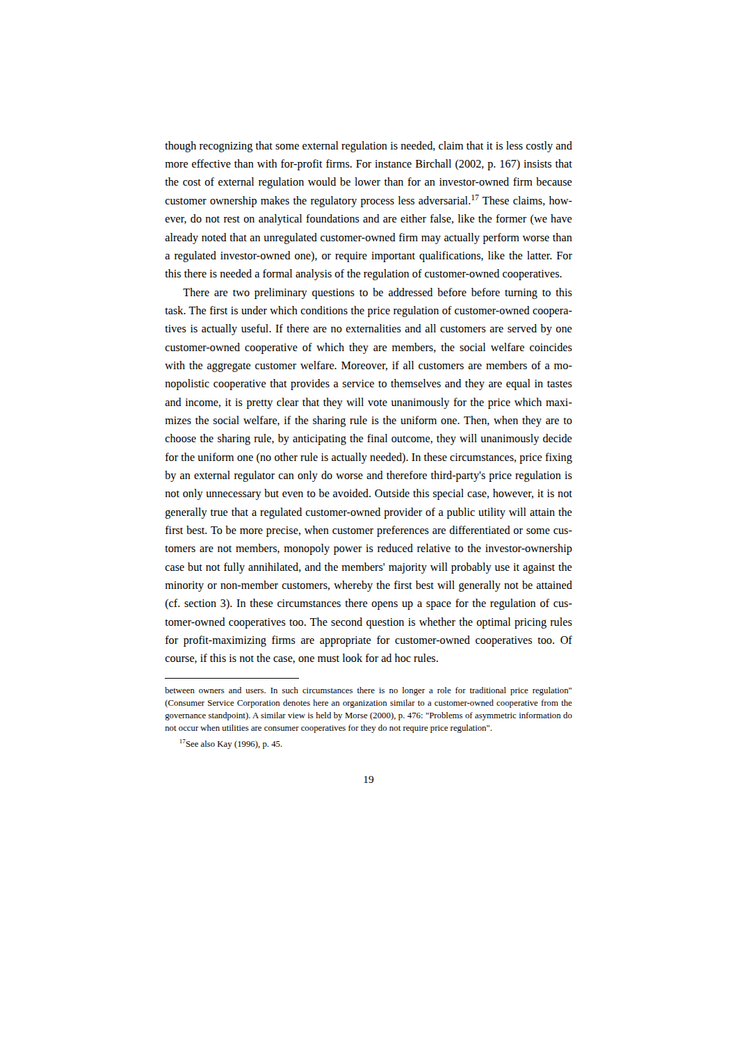though recognizing that some external regulation is needed, claim that it is less costly and more effective than with for-profit firms. For instance Birchall (2002, p. 167) insists that the cost of external regulation would be lower than for an investor-owned firm because customer ownership makes the regulatory process less adversarial.17 These claims, however, do not rest on analytical foundations and are either false, like the former (we have already noted that an unregulated customer-owned firm may actually perform worse than a regulated investor-owned one), or require important qualifications, like the latter. For this there is needed a formal analysis of the regulation of customer-owned cooperatives.
There are two preliminary questions to be addressed before before turning to this task. The first is under which conditions the price regulation of customer-owned cooperatives is actually useful. If there are no externalities and all customers are served by one customer-owned cooperative of which they are members, the social welfare coincides with the aggregate customer welfare. Moreover, if all customers are members of a monopolistic cooperative that provides a service to themselves and they are equal in tastes and income, it is pretty clear that they will vote unanimously for the price which maximizes the social welfare, if the sharing rule is the uniform one. Then, when they are to choose the sharing rule, by anticipating the final outcome, they will unanimously decide for the uniform one (no other rule is actually needed). In these circumstances, price fixing by an external regulator can only do worse and therefore third-party's price regulation is not only unnecessary but even to be avoided. Outside this special case, however, it is not generally true that a regulated customer-owned provider of a public utility will attain the first best. To be more precise, when customer preferences are differentiated or some customers are not members, monopoly power is reduced relative to the investor-ownership case but not fully annihilated, and the members' majority will probably use it against the minority or non-member customers, whereby the first best will generally not be attained (cf. section 3). In these circumstances there opens up a space for the regulation of customer-owned cooperatives too. The second question is whether the optimal pricing rules for profit-maximizing firms are appropriate for customer-owned cooperatives too. Of course, if this is not the case, one must look for ad hoc rules.
between owners and users. In such circumstances there is no longer a role for traditional price regulation" (Consumer Service Corporation denotes here an organization similar to a customer-owned cooperative from the governance standpoint). A similar view is held by Morse (2000), p. 476: "Problems of asymmetric information do not occur when utilities are consumer cooperatives for they do not require price regulation".
17See also Kay (1996), p. 45.
19